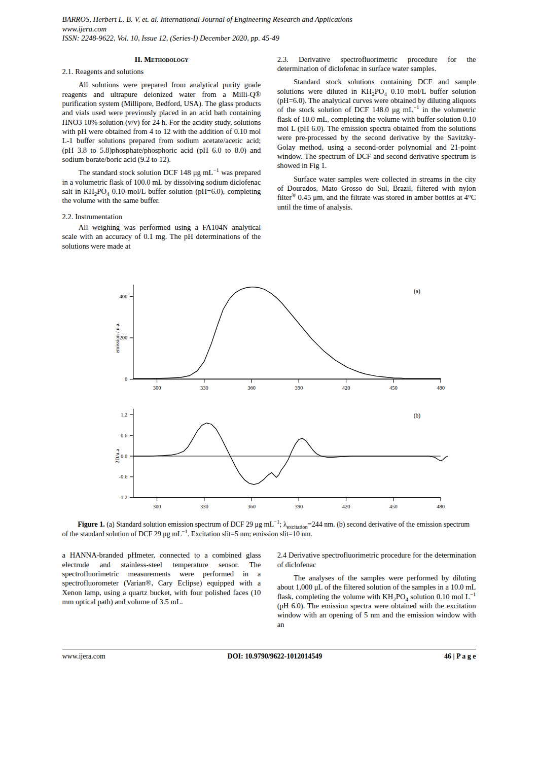BARROS, Herbert L. B. V, et. al. International Journal of Engineering Research and Applications
www.ijera.com
ISSN: 2248-9622, Vol. 10, Issue 12, (Series-I) December 2020, pp. 45-49
II. Methodology
2.1. Reagents and solutions
All solutions were prepared from analytical purity grade reagents and ultrapure deionized water from a Milli-Q® purification system (Millipore, Bedford, USA). The glass products and vials used were previously placed in an acid bath containing HNO3 10% solution (v/v) for 24 h. For the acidity study, solutions with pH were obtained from 4 to 12 with the addition of 0.10 mol L-1 buffer solutions prepared from sodium acetate/acetic acid; (pH 3.8 to 5.8)phosphate/phosphoric acid (pH 6.0 to 8.0) and sodium borate/boric acid (9.2 to 12).
The standard stock solution DCF 148 μg mL−1 was prepared in a volumetric flask of 100.0 mL by dissolving sodium diclofenac salt in KH2PO4 0.10 mol/L buffer solution (pH=6.0), completing the volume with the same buffer.
2.2. Instrumentation
All weighing was performed using a FA104N analytical scale with an accuracy of 0.1 mg. The pH determinations of the solutions were made at
2.3. Derivative spectrofluorimetric procedure for the determination of diclofenac in surface water samples.
Standard stock solutions containing DCF and sample solutions were diluted in KH2PO4 0.10 mol/L buffer solution (pH=6.0). The analytical curves were obtained by diluting aliquots of the stock solution of DCF 148.0 μg mL−1 in the volumetric flask of 10.0 mL, completing the volume with buffer solution 0.10 mol L (pH 6.0). The emission spectra obtained from the solutions were pre-processed by the second derivative by the Savitzky-Golay method, using a second-order polynomial and 21-point window. The spectrum of DCF and second derivative spectrum is showed in Fig 1.
Surface water samples were collected in streams in the city of Dourados, Mato Grosso do Sul, Brazil, filtered with nylon filter® 0.45 μm, and the filtrate was stored in amber bottles at 4°C until the time of analysis.
0 200 400 300 330 360 390 420 450 480 emission / u.a. (a) 1.2 0.6 0.0 -0.6 -1.2 300 330 360 390 420 450 480 2D/u.a (b)
Figure 1. (a) Standard solution emission spectrum of DCF 29 μg mL−1; λexcitation=244 nm. (b) second derivative of the emission spectrum of the standard solution of DCF 29 μg mL−1. Excitation slit=5 nm; emission slit=10 nm.
a HANNA-branded pHmeter, connected to a combined glass electrode and stainless-steel temperature sensor. The spectrofluorimetric measurements were performed in a spectrofluorometer (Varian®, Cary Eclipse) equipped with a Xenon lamp, using a quartz bucket, with four polished faces (10 mm optical path) and volume of 3.5 mL.
2.4 Derivative spectrofluorimetric procedure for the determination of diclofenac
The analyses of the samples were performed by diluting about 1,000 μL of the filtered solution of the samples in a 10.0 mL flask, completing the volume with KH2PO4 solution 0.10 mol L−1 (pH 6.0). The emission spectra were obtained with the excitation window with an opening of 5 nm and the emission window with an
www.ijera.com DOI: 10.9790/9622-1012014549 46 | P a g e